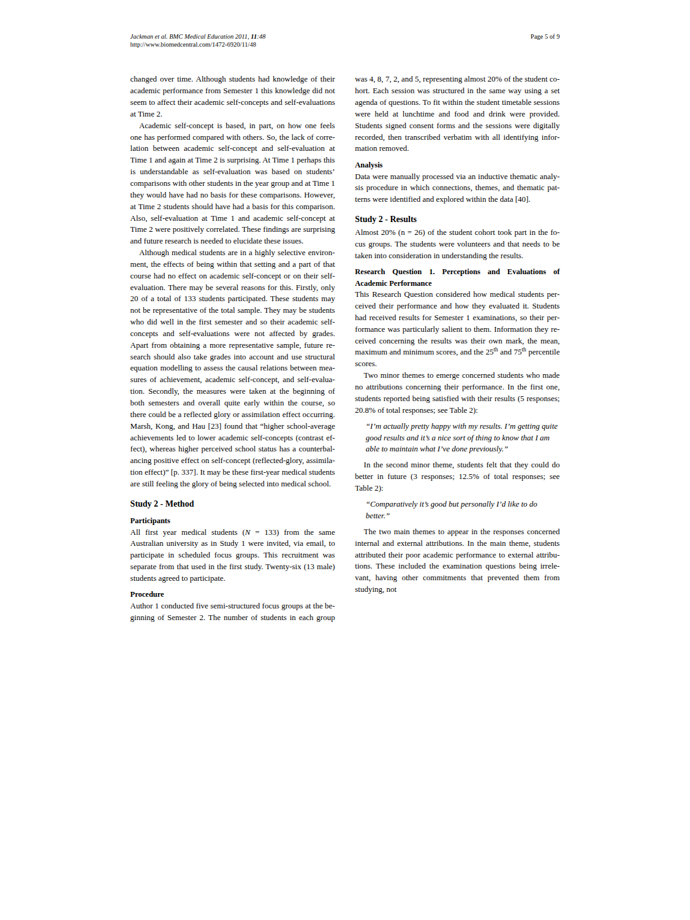Jackman et al. BMC Medical Education 2011, 11:48
http://www.biomedcentral.com/1472-6920/11/48
Page 5 of 9
changed over time. Although students had knowledge of their academic performance from Semester 1 this knowledge did not seem to affect their academic self-concepts and self-evaluations at Time 2.
Academic self-concept is based, in part, on how one feels one has performed compared with others. So, the lack of correlation between academic self-concept and self-evaluation at Time 1 and again at Time 2 is surprising. At Time 1 perhaps this is understandable as self-evaluation was based on students’ comparisons with other students in the year group and at Time 1 they would have had no basis for these comparisons. However, at Time 2 students should have had a basis for this comparison. Also, self-evaluation at Time 1 and academic self-concept at Time 2 were positively correlated. These findings are surprising and future research is needed to elucidate these issues.
Although medical students are in a highly selective environment, the effects of being within that setting and a part of that course had no effect on academic self-concept or on their self-evaluation. There may be several reasons for this. Firstly, only 20 of a total of 133 students participated. These students may not be representative of the total sample. They may be students who did well in the first semester and so their academic self-concepts and self-evaluations were not affected by grades. Apart from obtaining a more representative sample, future research should also take grades into account and use structural equation modelling to assess the causal relations between measures of achievement, academic self-concept, and self-evaluation. Secondly, the measures were taken at the beginning of both semesters and overall quite early within the course, so there could be a reflected glory or assimilation effect occurring. Marsh, Kong, and Hau [23] found that “higher school-average achievements led to lower academic self-concepts (contrast effect), whereas higher perceived school status has a counterbalancing positive effect on self-concept (reflected-glory, assimilation effect)” [p. 337]. It may be these first-year medical students are still feeling the glory of being selected into medical school.
Study 2 - Method
Participants
All first year medical students (N = 133) from the same Australian university as in Study 1 were invited, via email, to participate in scheduled focus groups. This recruitment was separate from that used in the first study. Twenty-six (13 male) students agreed to participate.
Procedure
Author 1 conducted five semi-structured focus groups at the beginning of Semester 2. The number of students in each group was 4, 8, 7, 2, and 5, representing almost 20% of the student cohort. Each session was structured in the same way using a set agenda of questions. To fit within the student timetable sessions were held at lunchtime and food and drink were provided. Students signed consent forms and the sessions were digitally recorded, then transcribed verbatim with all identifying information removed.
Analysis
Data were manually processed via an inductive thematic analysis procedure in which connections, themes, and thematic patterns were identified and explored within the data [40].
Study 2 - Results
Almost 20% (n = 26) of the student cohort took part in the focus groups. The students were volunteers and that needs to be taken into consideration in understanding the results.
Research Question 1. Perceptions and Evaluations of Academic Performance
This Research Question considered how medical students perceived their performance and how they evaluated it. Students had received results for Semester 1 examinations, so their performance was particularly salient to them. Information they received concerning the results was their own mark, the mean, maximum and minimum scores, and the 25th and 75th percentile scores.
Two minor themes to emerge concerned students who made no attributions concerning their performance. In the first one, students reported being satisfied with their results (5 responses; 20.8% of total responses; see Table 2):
“I’m actually pretty happy with my results. I’m getting quite good results and it’s a nice sort of thing to know that I am able to maintain what I’ve done previously.”
In the second minor theme, students felt that they could do better in future (3 responses; 12.5% of total responses; see Table 2):
“Comparatively it’s good but personally I’d like to do better.”
The two main themes to appear in the responses concerned internal and external attributions. In the main theme, students attributed their poor academic performance to external attributions. These included the examination questions being irrelevant, having other commitments that prevented them from studying, not